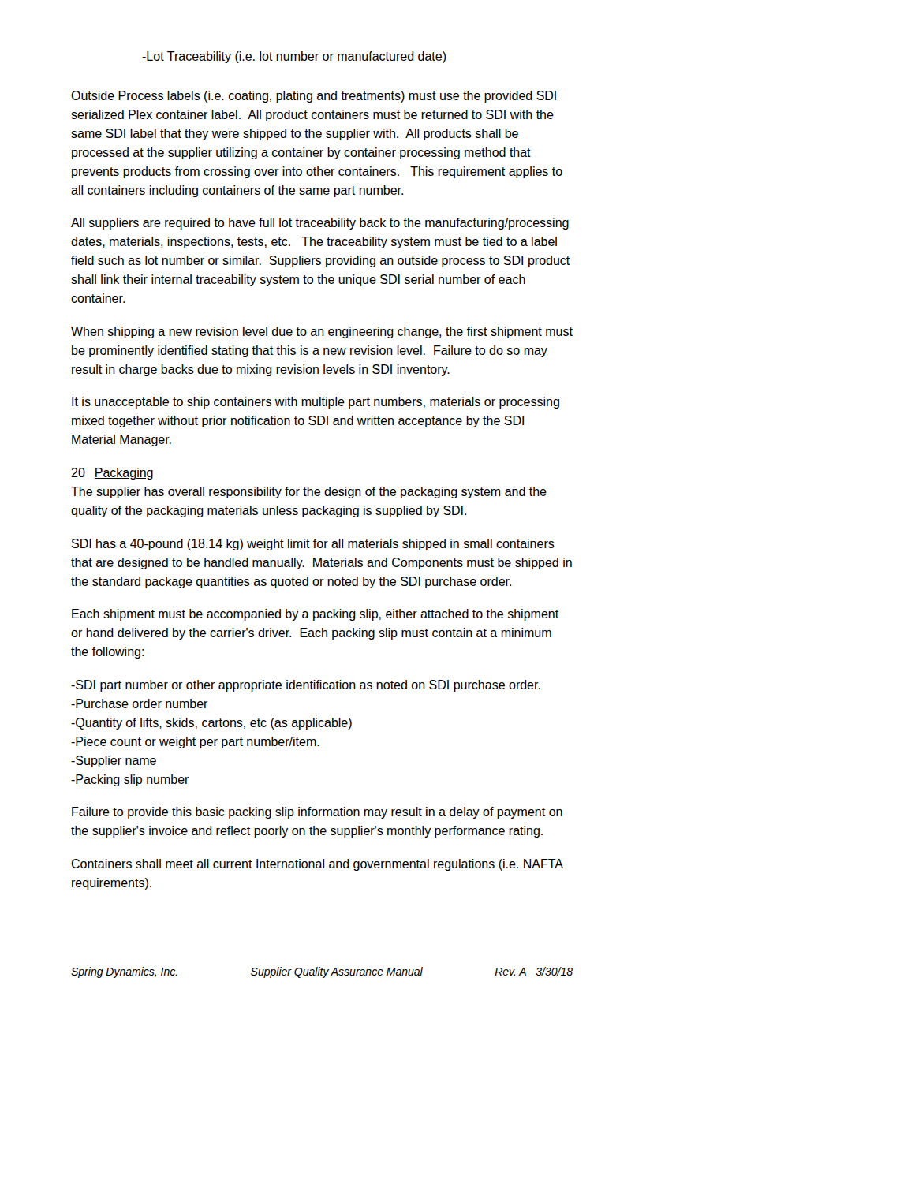-Lot Traceability (i.e. lot number or manufactured date)
Outside Process labels (i.e. coating, plating and treatments) must use the provided SDI serialized Plex container label. All product containers must be returned to SDI with the same SDI label that they were shipped to the supplier with. All products shall be processed at the supplier utilizing a container by container processing method that prevents products from crossing over into other containers. This requirement applies to all containers including containers of the same part number.
All suppliers are required to have full lot traceability back to the manufacturing/processing dates, materials, inspections, tests, etc. The traceability system must be tied to a label field such as lot number or similar. Suppliers providing an outside process to SDI product shall link their internal traceability system to the unique SDI serial number of each container.
When shipping a new revision level due to an engineering change, the first shipment must be prominently identified stating that this is a new revision level. Failure to do so may result in charge backs due to mixing revision levels in SDI inventory.
It is unacceptable to ship containers with multiple part numbers, materials or processing mixed together without prior notification to SDI and written acceptance by the SDI Material Manager.
20 Packaging
The supplier has overall responsibility for the design of the packaging system and the quality of the packaging materials unless packaging is supplied by SDI.
SDI has a 40-pound (18.14 kg) weight limit for all materials shipped in small containers that are designed to be handled manually. Materials and Components must be shipped in the standard package quantities as quoted or noted by the SDI purchase order.
Each shipment must be accompanied by a packing slip, either attached to the shipment or hand delivered by the carrier's driver. Each packing slip must contain at a minimum the following:
-SDI part number or other appropriate identification as noted on SDI purchase order.
-Purchase order number
-Quantity of lifts, skids, cartons, etc (as applicable)
-Piece count or weight per part number/item.
-Supplier name
-Packing slip number
Failure to provide this basic packing slip information may result in a delay of payment on the supplier's invoice and reflect poorly on the supplier's monthly performance rating.
Containers shall meet all current International and governmental regulations (i.e. NAFTA requirements).
Spring Dynamics, Inc. Supplier Quality Assurance Manual Rev. A 3/30/18